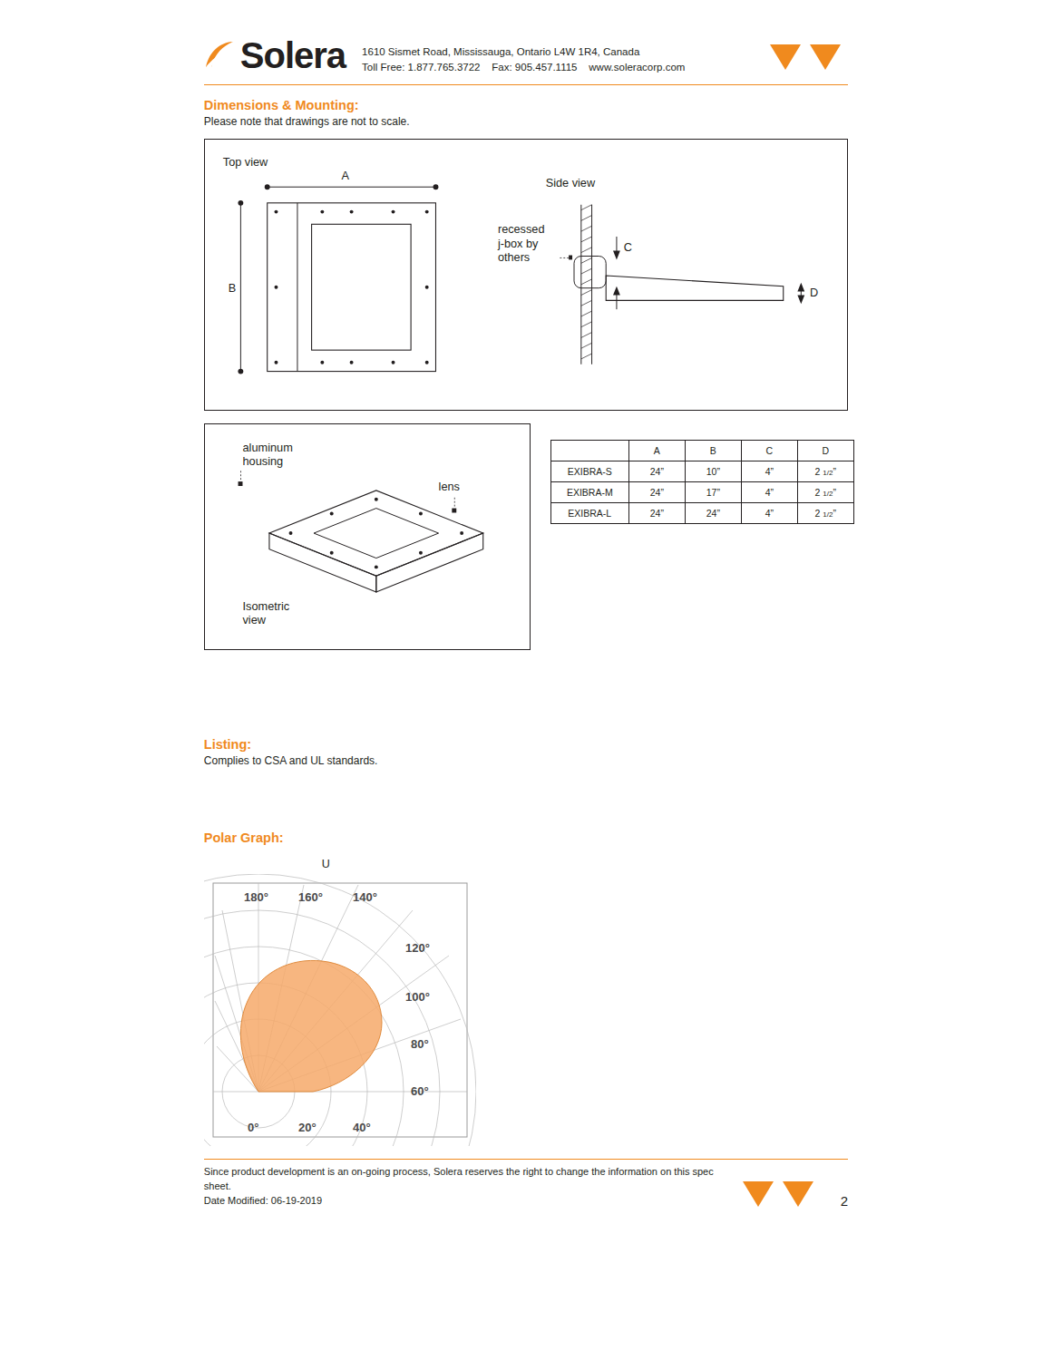Solera
1610 Sismet Road, Mississauga, Ontario L4W 1R4, Canada
Toll Free: 1.877.765.3722 Fax: 905.457.1115 www.soleracorp.com
Dimensions & Mounting:
Please note that drawings are not to scale.
Top view A B Side view recessed j-box by others C D
aluminum housing lens Isometric view
| | A | B | C | D |
| --- | --- | --- | --- | --- |
| EXIBRA-S | 24” | 10” | 4” | 2 1/2 ” |
| EXIBRA-M | 24” | 17” | 4” | 2 1/2 ” |
| EXIBRA-L | 24” | 24” | 4” | 2 1/2 ” |
Listing:
Complies to CSA and UL standards.
Polar Graph:
U
180° 160° 140° 120° 100° 80° 60° 0° 20° 40°
Since product development is an on-going process, Solera reserves the right to change the information on this spec sheet.
Date Modified: 06-19-2019
2